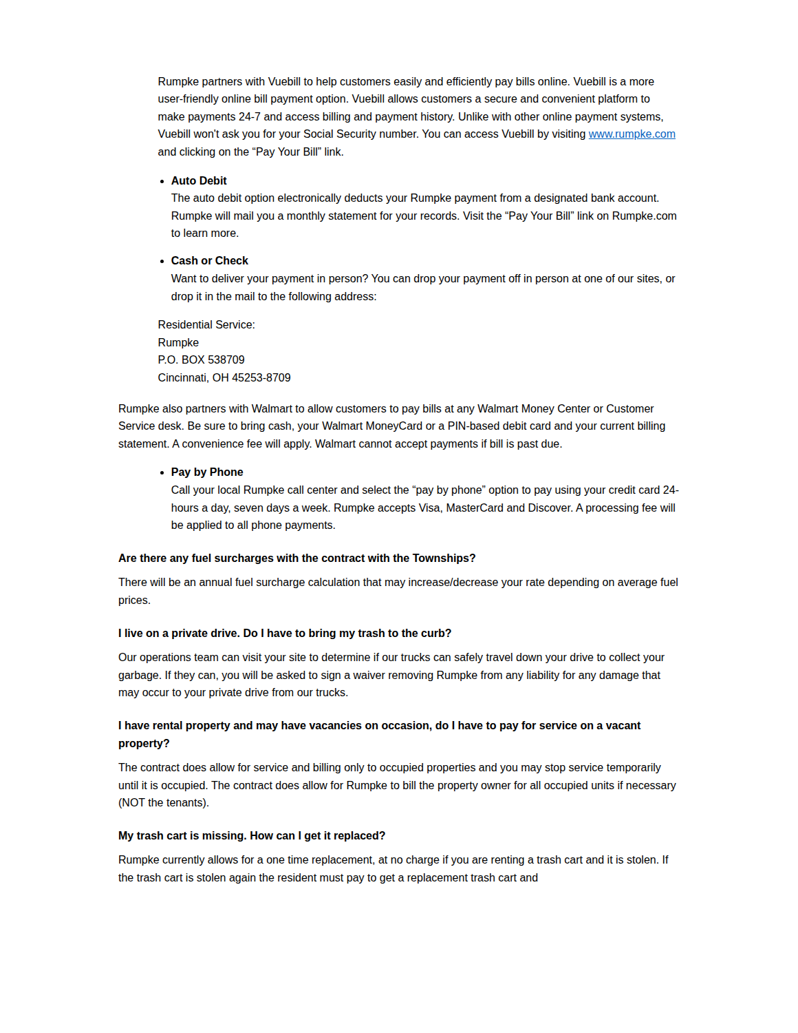Rumpke partners with Vuebill to help customers easily and efficiently pay bills online. Vuebill is a more user-friendly online bill payment option. Vuebill allows customers a secure and convenient platform to make payments 24-7 and access billing and payment history. Unlike with other online payment systems, Vuebill won't ask you for your Social Security number. You can access Vuebill by visiting www.rumpke.com and clicking on the “Pay Your Bill” link.
Auto Debit The auto debit option electronically deducts your Rumpke payment from a designated bank account. Rumpke will mail you a monthly statement for your records. Visit the “Pay Your Bill” link on Rumpke.com to learn more.
Cash or Check Want to deliver your payment in person? You can drop your payment off in person at one of our sites, or drop it in the mail to the following address:
Residential Service:
Rumpke
P.O. BOX 538709
Cincinnati, OH 45253-8709
Rumpke also partners with Walmart to allow customers to pay bills at any Walmart Money Center or Customer Service desk. Be sure to bring cash, your Walmart MoneyCard or a PIN-based debit card and your current billing statement. A convenience fee will apply. Walmart cannot accept payments if bill is past due.
Pay by Phone Call your local Rumpke call center and select the “pay by phone” option to pay using your credit card 24-hours a day, seven days a week. Rumpke accepts Visa, MasterCard and Discover. A processing fee will be applied to all phone payments.
Are there any fuel surcharges with the contract with the Townships?
There will be an annual fuel surcharge calculation that may increase/decrease your rate depending on average fuel prices.
I live on a private drive. Do I have to bring my trash to the curb?
Our operations team can visit your site to determine if our trucks can safely travel down your drive to collect your garbage. If they can, you will be asked to sign a waiver removing Rumpke from any liability for any damage that may occur to your private drive from our trucks.
I have rental property and may have vacancies on occasion, do I have to pay for service on a vacant property?
The contract does allow for service and billing only to occupied properties and you may stop service temporarily until it is occupied. The contract does allow for Rumpke to bill the property owner for all occupied units if necessary (NOT the tenants).
My trash cart is missing. How can I get it replaced?
Rumpke currently allows for a one time replacement, at no charge if you are renting a trash cart and it is stolen. If the trash cart is stolen again the resident must pay to get a replacement trash cart and